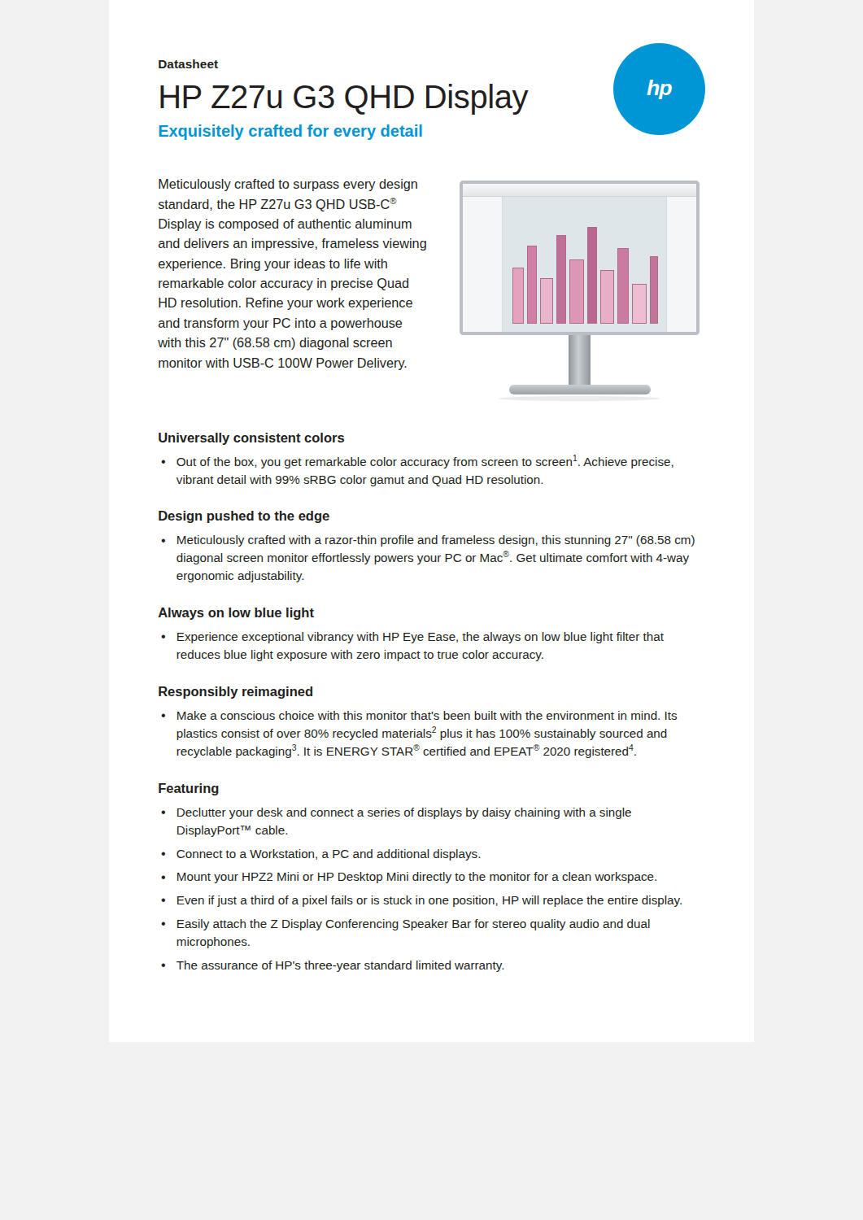Datasheet
HP Z27u G3 QHD Display
Exquisitely crafted for every detail
hp
Meticulously crafted to surpass every design standard, the HP Z27u G3 QHD USB-C® Display is composed of authentic aluminum and delivers an impressive, frameless viewing experience. Bring your ideas to life with remarkable color accuracy in precise Quad HD resolution. Refine your work experience and transform your PC into a powerhouse with this 27" (68.58 cm) diagonal screen monitor with USB-C 100W Power Delivery.
Universally consistent colors
Out of the box, you get remarkable color accuracy from screen to screen1. Achieve precise, vibrant detail with 99% sRBG color gamut and Quad HD resolution.
Design pushed to the edge
Meticulously crafted with a razor-thin profile and frameless design, this stunning 27" (68.58 cm) diagonal screen monitor effortlessly powers your PC or Mac®. Get ultimate comfort with 4-way ergonomic adjustability.
Always on low blue light
Experience exceptional vibrancy with HP Eye Ease, the always on low blue light filter that reduces blue light exposure with zero impact to true color accuracy.
Responsibly reimagined
Make a conscious choice with this monitor that's been built with the environment in mind. Its plastics consist of over 80% recycled materials2 plus it has 100% sustainably sourced and recyclable packaging3. It is ENERGY STAR® certified and EPEAT® 2020 registered4.
Featuring
Declutter your desk and connect a series of displays by daisy chaining with a single DisplayPort™ cable.
Connect to a Workstation, a PC and additional displays.
Mount your HPZ2 Mini or HP Desktop Mini directly to the monitor for a clean workspace.
Even if just a third of a pixel fails or is stuck in one position, HP will replace the entire display.
Easily attach the Z Display Conferencing Speaker Bar for stereo quality audio and dual microphones.
The assurance of HP's three-year standard limited warranty.